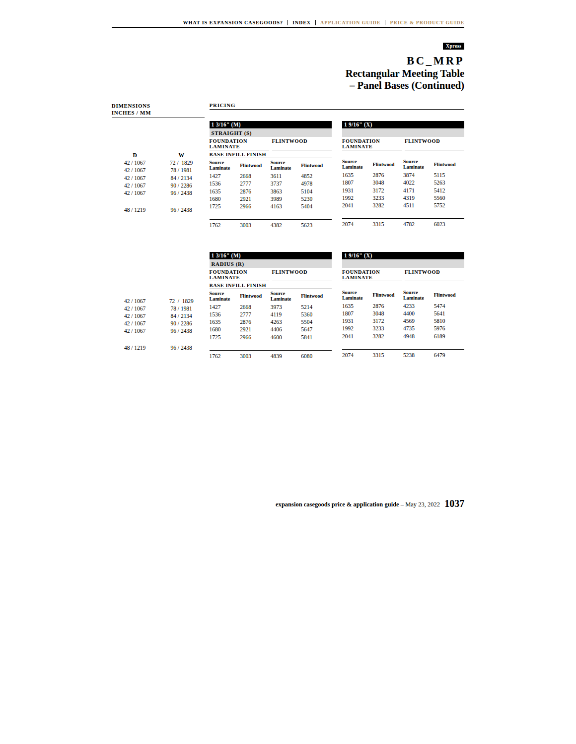WHAT IS EXPANSION CASEGOODS? INDEX APPLICATION GUIDE PRICE & PRODUCT GUIDE
Xpress
BC_MRP
Rectangular Meeting Table
– Panel Bases (Continued)
DIMENSIONS
INCHES / MM
PRICING
| D | W |
| --- | --- |
| 42 / 1067 | 72 / 1829 |
| 42 / 1067 | 78 / 1981 |
| 42 / 1067 | 84 / 2134 |
| 42 / 1067 | 90 / 2286 |
| 42 / 1067 | 96 / 2438 |
| 48 / 1219 | 96 / 2438 |
1 3/16" (M)
STRAIGHT (S)
FOUNDATION LAMINATE
FLINTWOOD
BASE INFILL FINISH
| Source Laminate | Flintwood | Source Laminate | Flintwood |
| --- | --- | --- | --- |
| 1427 | 2668 | 3611 | 4852 |
| 1536 | 2777 | 3737 | 4978 |
| 1635 | 2876 | 3863 | 5104 |
| 1680 | 2921 | 3989 | 5230 |
| 1725 | 2966 | 4163 | 5404 |
| 1762 | 3003 | 4382 | 5623 |
1 9/16" (X)
FOUNDATION LAMINATE
FLINTWOOD
| Source Laminate | Flintwood | Source Laminate | Flintwood |
| --- | --- | --- | --- |
| 1635 | 2876 | 3874 | 5115 |
| 1807 | 3048 | 4022 | 5263 |
| 1931 | 3172 | 4171 | 5412 |
| 1992 | 3233 | 4319 | 5560 |
| 2041 | 3282 | 4511 | 5752 |
| 2074 | 3315 | 4782 | 6023 |
| 42 / 1067 | 72 / 1829 |
| 42 / 1067 | 78 / 1981 |
| 42 / 1067 | 84 / 2134 |
| 42 / 1067 | 90 / 2286 |
| 42 / 1067 | 96 / 2438 |
| 48 / 1219 | 96 / 2438 |
1 3/16" (M)
RADIUS (R)
FOUNDATION LAMINATE
FLINTWOOD
BASE INFILL FINISH
| Source Laminate | Flintwood | Source Laminate | Flintwood |
| --- | --- | --- | --- |
| 1427 | 2668 | 3973 | 5214 |
| 1536 | 2777 | 4119 | 5360 |
| 1635 | 2876 | 4263 | 5504 |
| 1680 | 2921 | 4406 | 5647 |
| 1725 | 2966 | 4600 | 5841 |
| 1762 | 3003 | 4839 | 6080 |
1 9/16" (X)
FOUNDATION LAMINATE
FLINTWOOD
| Source Laminate | Flintwood | Source Laminate | Flintwood |
| --- | --- | --- | --- |
| 1635 | 2876 | 4233 | 5474 |
| 1807 | 3048 | 4400 | 5641 |
| 1931 | 3172 | 4569 | 5810 |
| 1992 | 3233 | 4735 | 5976 |
| 2041 | 3282 | 4948 | 6189 |
| 2074 | 3315 | 5238 | 6479 |
expansion casegoods price & application guide – May 23, 2022 1037